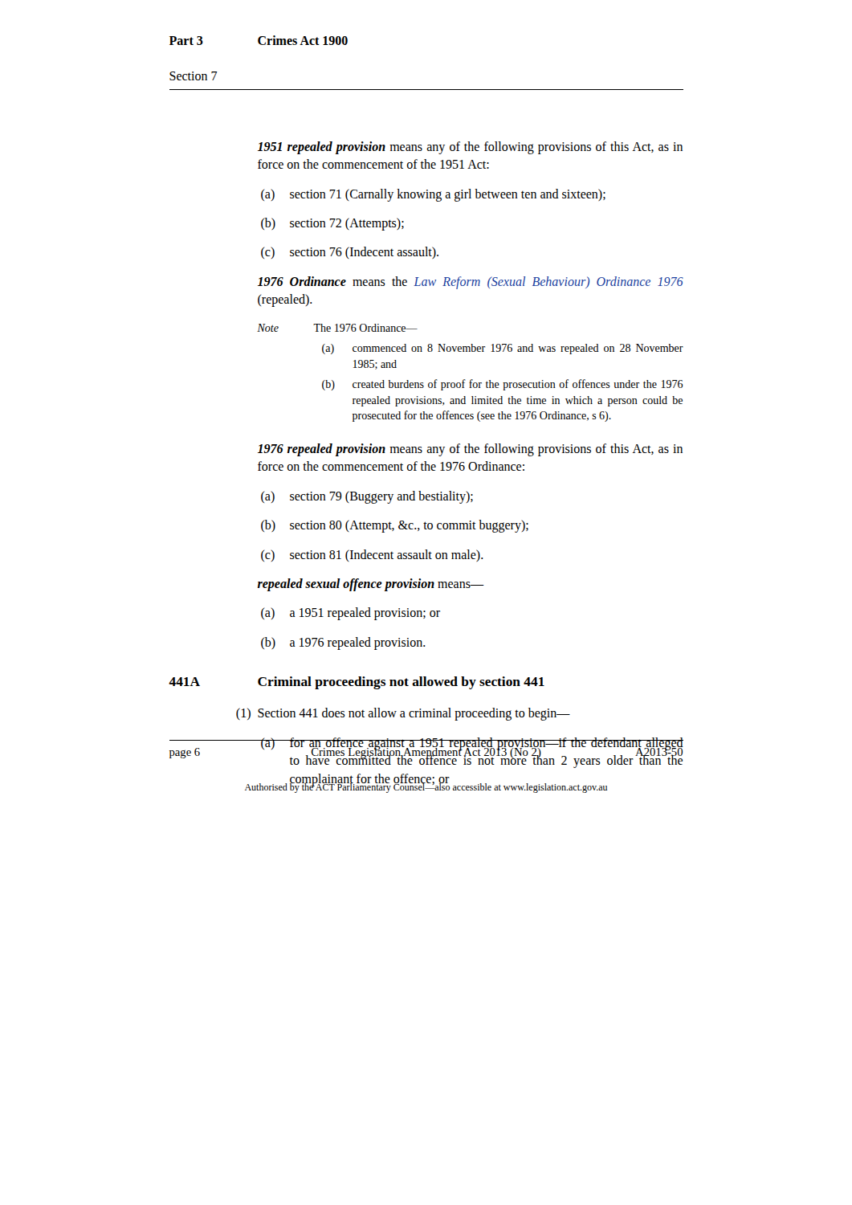Part 3 Crimes Act 1900
Section 7
1951 repealed provision means any of the following provisions of this Act, as in force on the commencement of the 1951 Act:
(a)
section 71 (Carnally knowing a girl between ten and sixteen);
(b)
section 72 (Attempts);
(c)
section 76 (Indecent assault).
1976 Ordinance means the Law Reform (Sexual Behaviour) Ordinance 1976 (repealed).
Note
The 1976 Ordinance—
(a)
commenced on 8 November 1976 and was repealed on 28 November 1985; and
(b)
created burdens of proof for the prosecution of offences under the 1976 repealed provisions, and limited the time in which a person could be prosecuted for the offences (see the 1976 Ordinance, s 6).
1976 repealed provision means any of the following provisions of this Act, as in force on the commencement of the 1976 Ordinance:
(a)
section 79 (Buggery and bestiality);
(b)
section 80 (Attempt, &c., to commit buggery);
(c)
section 81 (Indecent assault on male).
repealed sexual offence provision means—
(a)
a 1951 repealed provision; or
(b)
a 1976 repealed provision.
441A
Criminal proceedings not allowed by section 441
(1)
Section 441 does not allow a criminal proceeding to begin—
(a)
for an offence against a 1951 repealed provision—if the defendant alleged to have committed the offence is not more than 2 years older than the complainant for the offence; or
page 6
Crimes Legislation Amendment Act 2013 (No 2)
A2013-50
Authorised by the ACT Parliamentary Counsel—also accessible at www.legislation.act.gov.au